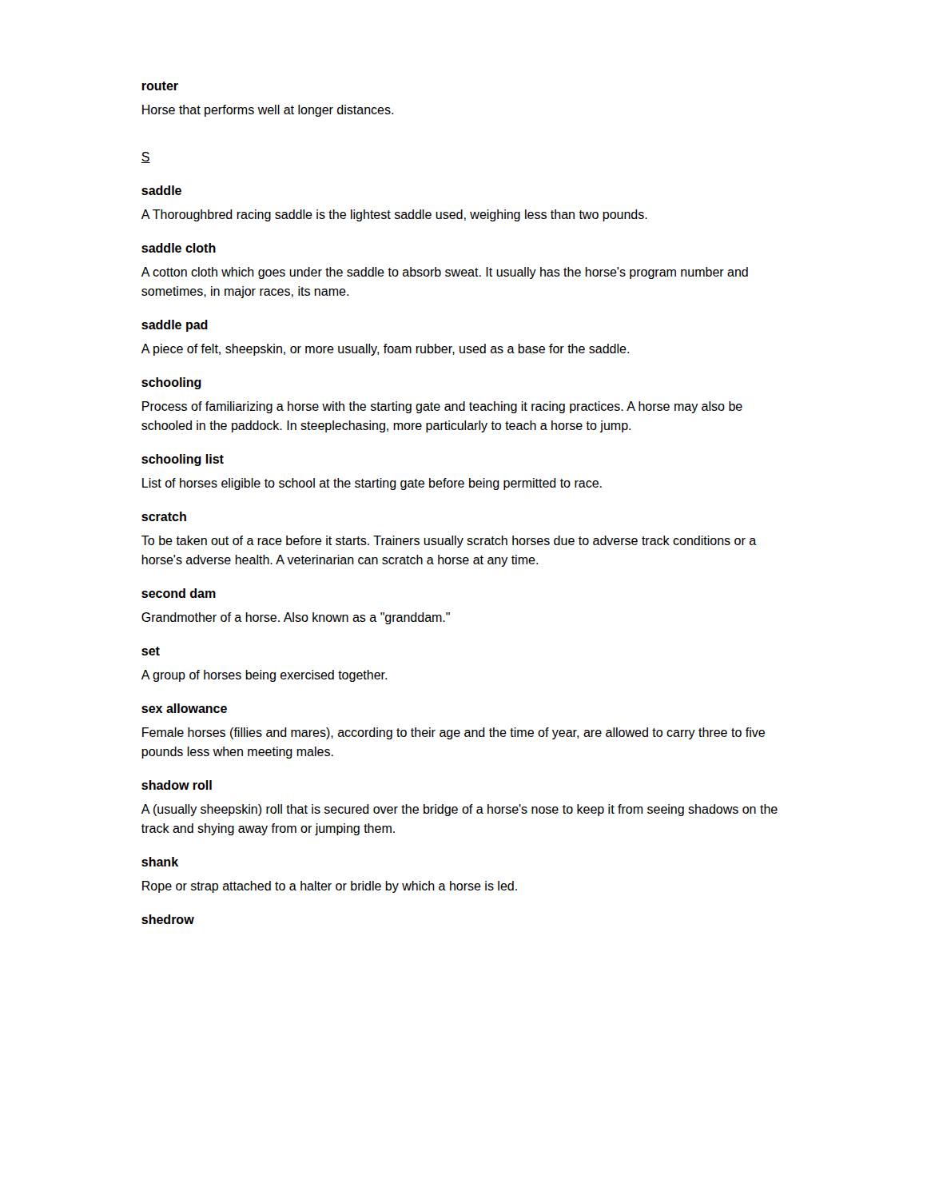router
Horse that performs well at longer distances.
S
saddle
A Thoroughbred racing saddle is the lightest saddle used, weighing less than two pounds.
saddle cloth
A cotton cloth which goes under the saddle to absorb sweat. It usually has the horse's program number and sometimes, in major races, its name.
saddle pad
A piece of felt, sheepskin, or more usually, foam rubber, used as a base for the saddle.
schooling
Process of familiarizing a horse with the starting gate and teaching it racing practices. A horse may also be schooled in the paddock. In steeplechasing, more particularly to teach a horse to jump.
schooling list
List of horses eligible to school at the starting gate before being permitted to race.
scratch
To be taken out of a race before it starts. Trainers usually scratch horses due to adverse track conditions or a horse's adverse health. A veterinarian can scratch a horse at any time.
second dam
Grandmother of a horse. Also known as a "granddam."
set
A group of horses being exercised together.
sex allowance
Female horses (fillies and mares), according to their age and the time of year, are allowed to carry three to five pounds less when meeting males.
shadow roll
A (usually sheepskin) roll that is secured over the bridge of a horse's nose to keep it from seeing shadows on the track and shying away from or jumping them.
shank
Rope or strap attached to a halter or bridle by which a horse is led.
shedrow